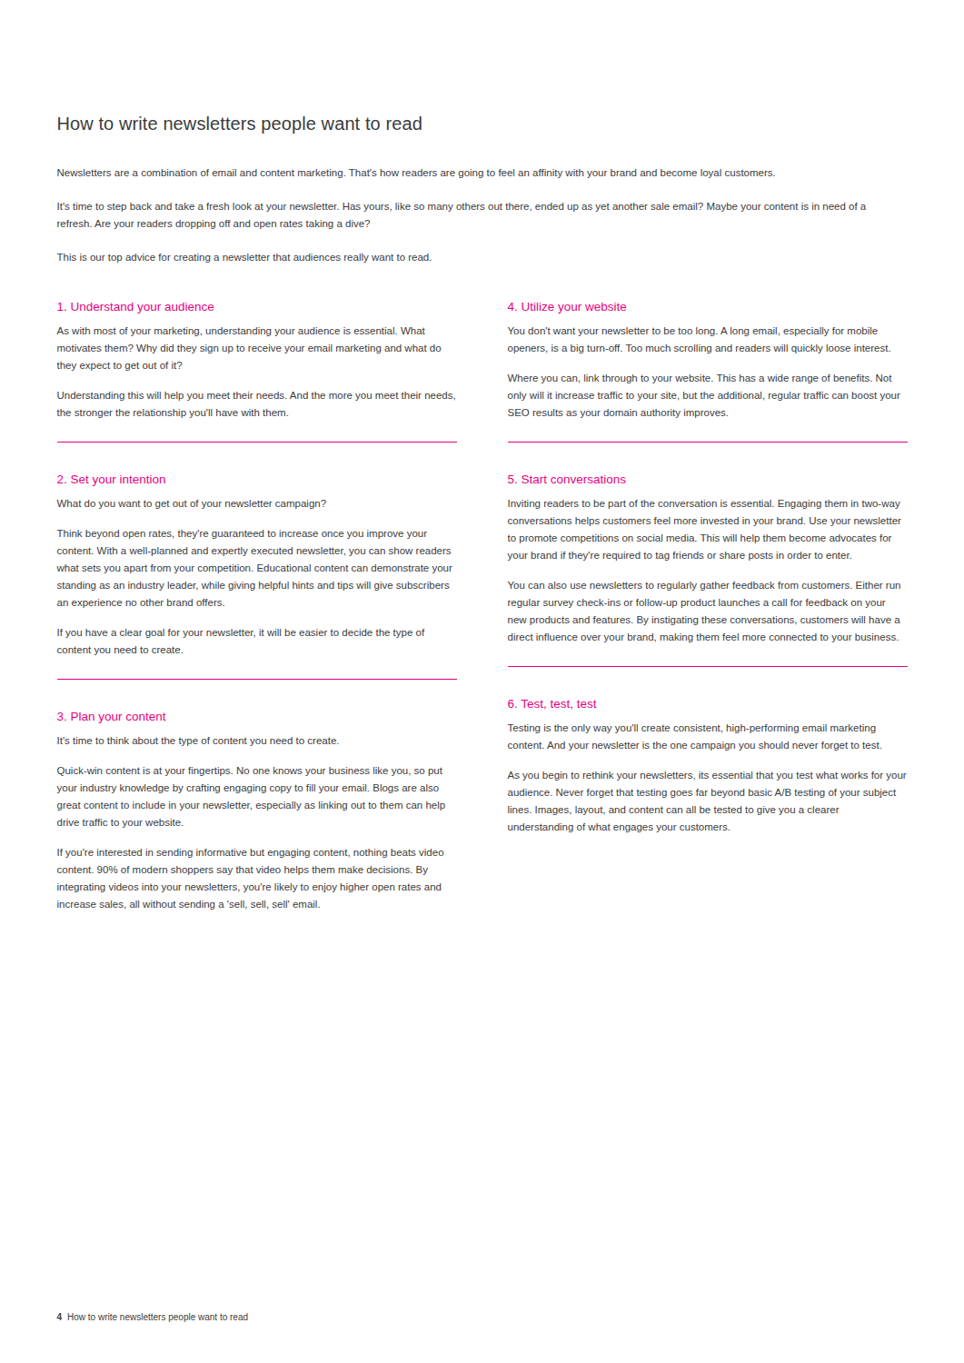How to write newsletters people want to read
Newsletters are a combination of email and content marketing. That's how readers are going to feel an affinity with your brand and become loyal customers.
It's time to step back and take a fresh look at your newsletter. Has yours, like so many others out there, ended up as yet another sale email? Maybe your content is in need of a refresh. Are your readers dropping off and open rates taking a dive?
This is our top advice for creating a newsletter that audiences really want to read.
1. Understand your audience
As with most of your marketing, understanding your audience is essential. What motivates them? Why did they sign up to receive your email marketing and what do they expect to get out of it?
Understanding this will help you meet their needs. And the more you meet their needs, the stronger the relationship you'll have with them.
2. Set your intention
What do you want to get out of your newsletter campaign?
Think beyond open rates, they're guaranteed to increase once you improve your content. With a well-planned and expertly executed newsletter, you can show readers what sets you apart from your competition. Educational content can demonstrate your standing as an industry leader, while giving helpful hints and tips will give subscribers an experience no other brand offers.
If you have a clear goal for your newsletter, it will be easier to decide the type of content you need to create.
3. Plan your content
It's time to think about the type of content you need to create.
Quick-win content is at your fingertips. No one knows your business like you, so put your industry knowledge by crafting engaging copy to fill your email. Blogs are also great content to include in your newsletter, especially as linking out to them can help drive traffic to your website.
If you're interested in sending informative but engaging content, nothing beats video content. 90% of modern shoppers say that video helps them make decisions. By integrating videos into your newsletters, you're likely to enjoy higher open rates and increase sales, all without sending a 'sell, sell, sell' email.
4. Utilize your website
You don't want your newsletter to be too long. A long email, especially for mobile openers, is a big turn-off. Too much scrolling and readers will quickly loose interest.
Where you can, link through to your website. This has a wide range of benefits. Not only will it increase traffic to your site, but the additional, regular traffic can boost your SEO results as your domain authority improves.
5. Start conversations
Inviting readers to be part of the conversation is essential. Engaging them in two-way conversations helps customers feel more invested in your brand. Use your newsletter to promote competitions on social media. This will help them become advocates for your brand if they're required to tag friends or share posts in order to enter.
You can also use newsletters to regularly gather feedback from customers. Either run regular survey check-ins or follow-up product launches a call for feedback on your new products and features. By instigating these conversations, customers will have a direct influence over your brand, making them feel more connected to your business.
6. Test, test, test
Testing is the only way you'll create consistent, high-performing email marketing content. And your newsletter is the one campaign you should never forget to test.
As you begin to rethink your newsletters, its essential that you test what works for your audience. Never forget that testing goes far beyond basic A/B testing of your subject lines. Images, layout, and content can all be tested to give you a clearer understanding of what engages your customers.
4 How to write newsletters people want to read